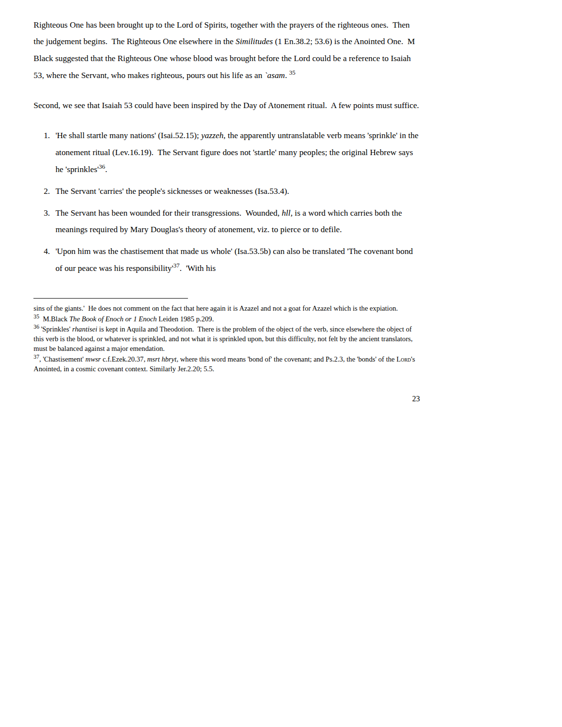Righteous One has been brought up to the Lord of Spirits, together with the prayers of the righteous ones. Then the judgement begins. The Righteous One elsewhere in the Similitudes (1 En.38.2; 53.6) is the Anointed One. M Black suggested that the Righteous One whose blood was brought before the Lord could be a reference to Isaiah 53, where the Servant, who makes righteous, pours out his life as an `asam. 35
Second, we see that Isaiah 53 could have been inspired by the Day of Atonement ritual. A few points must suffice.
'He shall startle many nations' (Isai.52.15); yazzeh, the apparently untranslatable verb means 'sprinkle' in the atonement ritual (Lev.16.19). The Servant figure does not 'startle' many peoples; the original Hebrew says he 'sprinkles'36.
The Servant 'carries' the people's sicknesses or weaknesses (Isa.53.4).
The Servant has been wounded for their transgressions. Wounded, hll, is a word which carries both the meanings required by Mary Douglas's theory of atonement, viz. to pierce or to defile.
'Upon him was the chastisement that made us whole' (Isa.53.5b) can also be translated 'The covenant bond of our peace was his responsibility'37. 'With his
sins of the giants.' He does not comment on the fact that here again it is Azazel and not a goat for Azazel which is the expiation.
35 M.Black The Book of Enoch or 1 Enoch Leiden 1985 p.209.
36 'Sprinkles' rhantisei is kept in Aquila and Theodotion. There is the problem of the object of the verb, since elsewhere the object of this verb is the blood, or whatever is sprinkled, and not what it is sprinkled upon, but this difficulty, not felt by the ancient translators, must be balanced against a major emendation.
37, 'Chastisement' mwsr c.f.Ezek.20.37, msrt hbryt, where this word means 'bond of' the covenant; and Ps.2.3, the 'bonds' of the Lord's Anointed, in a cosmic covenant context. Similarly Jer.2.20; 5.5.
23